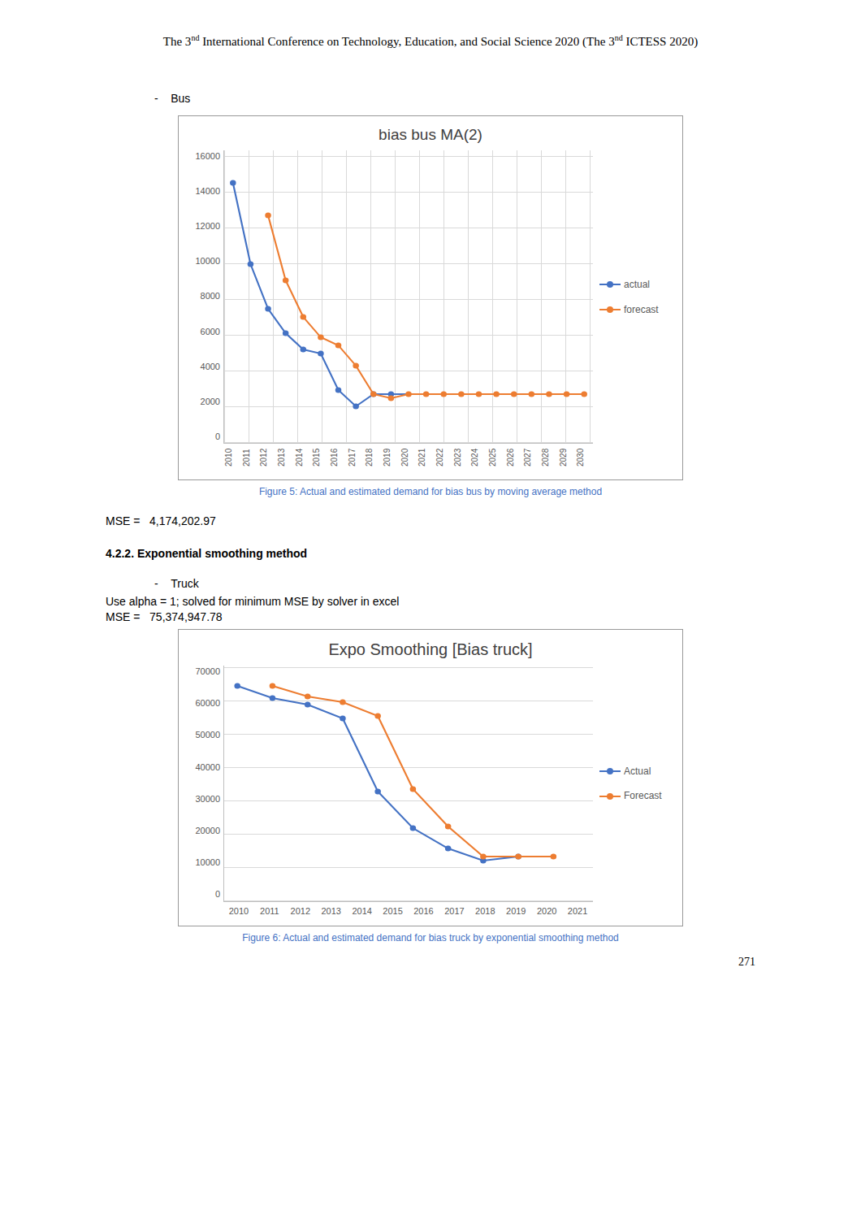The 3nd International Conference on Technology, Education, and Social Science 2020 (The 3nd ICTESS 2020)
- Bus
bias bus MA(2)
16000 14000 12000 10000 8000 6000 4000 2000 0
actual
forecast
20102011201220132014 20152016201720182019 20202021202220232024 20252026202720282029 2030
Figure 5: Actual and estimated demand for bias bus by moving average method
MSE = 4,174,202.97
4.2.2. Exponential smoothing method
- Truck
Use alpha = 1; solved for minimum MSE by solver in excel
MSE = 75,374,947.78
Expo Smoothing [Bias truck]
70000 60000 50000 40000 30000 20000 10000 0
Actual
Forecast
20102011201220132014 20152016201720182019 20202021
Figure 6: Actual and estimated demand for bias truck by exponential smoothing method
271